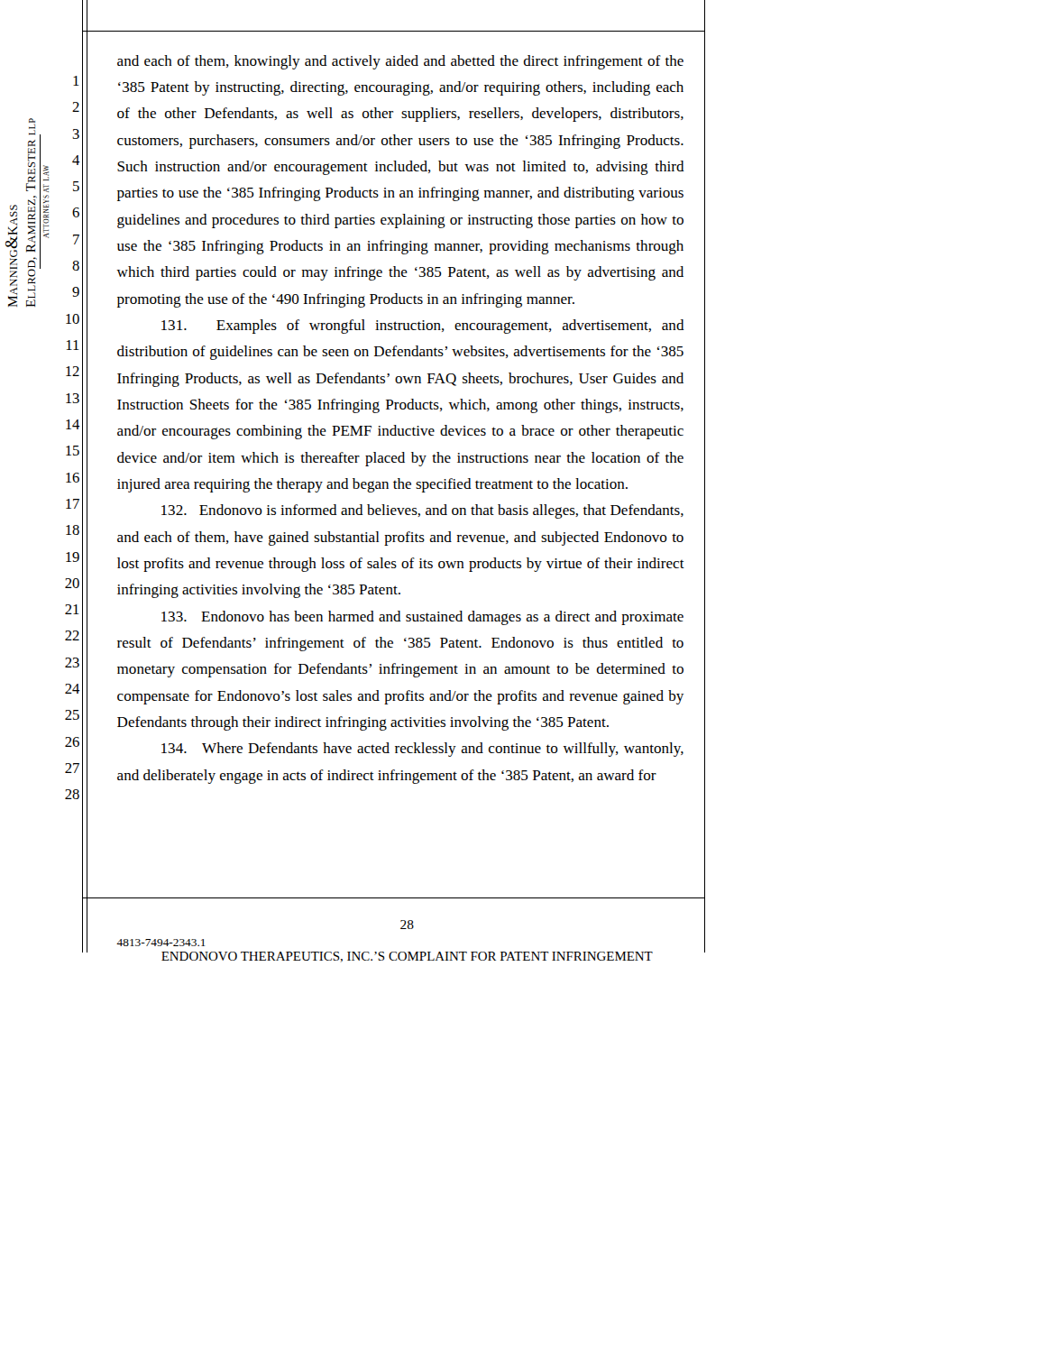1
2
3
4
5
6
7
8
9
10
11
12
13
14
15
16
17
18
19
20
21
22
23
24
25
26
27
28
MANNING&KASS ELLROD, RAMIREZ, TRESTER LLP ATTORNEYS AT LAW
and each of them, knowingly and actively aided and abetted the direct infringement of the ‘385 Patent by instructing, directing, encouraging, and/or requiring others, including each of the other Defendants, as well as other suppliers, resellers, developers, distributors, customers, purchasers, consumers and/or other users to use the ‘385 Infringing Products. Such instruction and/or encouragement included, but was not limited to, advising third parties to use the ‘385 Infringing Products in an infringing manner, and distributing various guidelines and procedures to third parties explaining or instructing those parties on how to use the ‘385 Infringing Products in an infringing manner, providing mechanisms through which third parties could or may infringe the ‘385 Patent, as well as by advertising and promoting the use of the ‘490 Infringing Products in an infringing manner.
131. Examples of wrongful instruction, encouragement, advertisement, and distribution of guidelines can be seen on Defendants’ websites, advertisements for the ‘385 Infringing Products, as well as Defendants’ own FAQ sheets, brochures, User Guides and Instruction Sheets for the ‘385 Infringing Products, which, among other things, instructs, and/or encourages combining the PEMF inductive devices to a brace or other therapeutic device and/or item which is thereafter placed by the instructions near the location of the injured area requiring the therapy and began the specified treatment to the location.
132. Endonovo is informed and believes, and on that basis alleges, that Defendants, and each of them, have gained substantial profits and revenue, and subjected Endonovo to lost profits and revenue through loss of sales of its own products by virtue of their indirect infringing activities involving the ‘385 Patent.
133. Endonovo has been harmed and sustained damages as a direct and proximate result of Defendants’ infringement of the ‘385 Patent. Endonovo is thus entitled to monetary compensation for Defendants’ infringement in an amount to be determined to compensate for Endonovo’s lost sales and profits and/or the profits and revenue gained by Defendants through their indirect infringing activities involving the ‘385 Patent.
134. Where Defendants have acted recklessly and continue to willfully, wantonly, and deliberately engage in acts of indirect infringement of the ‘385 Patent, an award for
4813-7494-2343.1 28 ENDONOVO THERAPEUTICS, INC.’S COMPLAINT FOR PATENT INFRINGEMENT